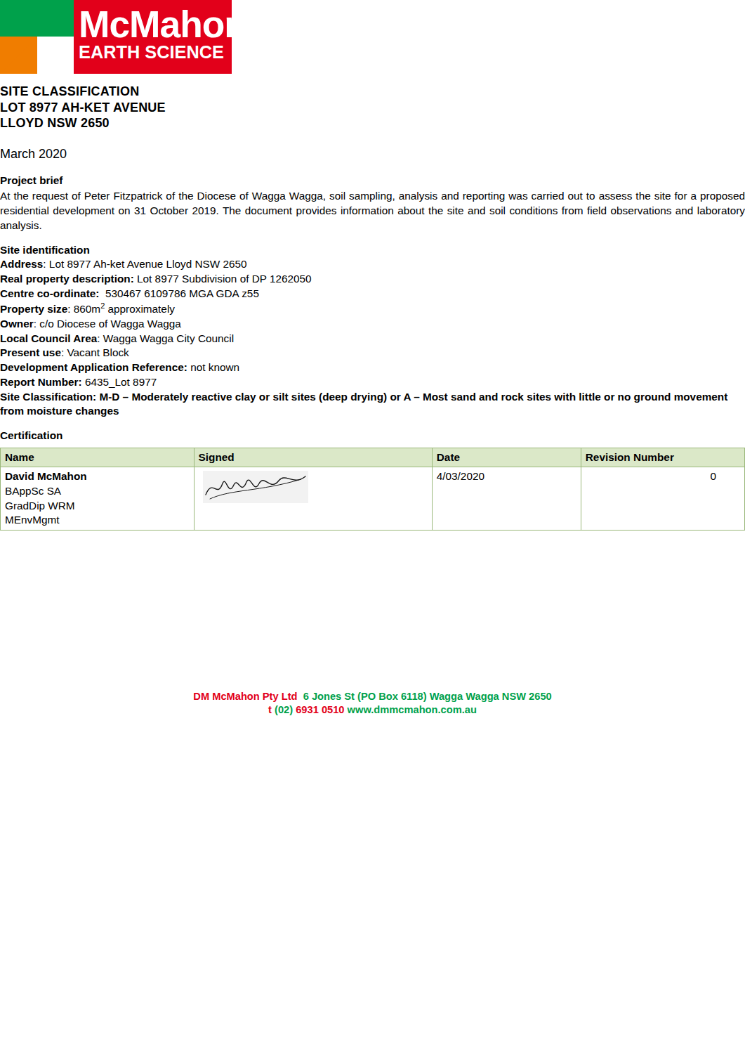McMahon EARTH SCIENCE
SITE CLASSIFICATION
LOT 8977 AH-KET AVENUE
LLOYD NSW 2650
March 2020
Project brief
At the request of Peter Fitzpatrick of the Diocese of Wagga Wagga, soil sampling, analysis and reporting was carried out to assess the site for a proposed residential development on 31 October 2019. The document provides information about the site and soil conditions from field observations and laboratory analysis.
Site identification
Address: Lot 8977 Ah-ket Avenue Lloyd NSW 2650
Real property description: Lot 8977 Subdivision of DP 1262050
Centre co-ordinate: 530467 6109786 MGA GDA z55
Property size: 860m2 approximately
Owner: c/o Diocese of Wagga Wagga
Local Council Area: Wagga Wagga City Council
Present use: Vacant Block
Development Application Reference: not known
Report Number: 6435_Lot 8977
Site Classification: M-D – Moderately reactive clay or silt sites (deep drying) or A – Most sand and rock sites with little or no ground movement from moisture changes
Certification
| Name | Signed | Date | Revision Number |
| --- | --- | --- | --- |
| David McMahon BAppSc SA GradDip WRM MEnvMgmt | | 4/03/2020 | 0 |
DM McMahon Pty Ltd 6 Jones St (PO Box 6118) Wagga Wagga NSW 2650
t (02) 6931 0510 www.dmmcmahon.com.au